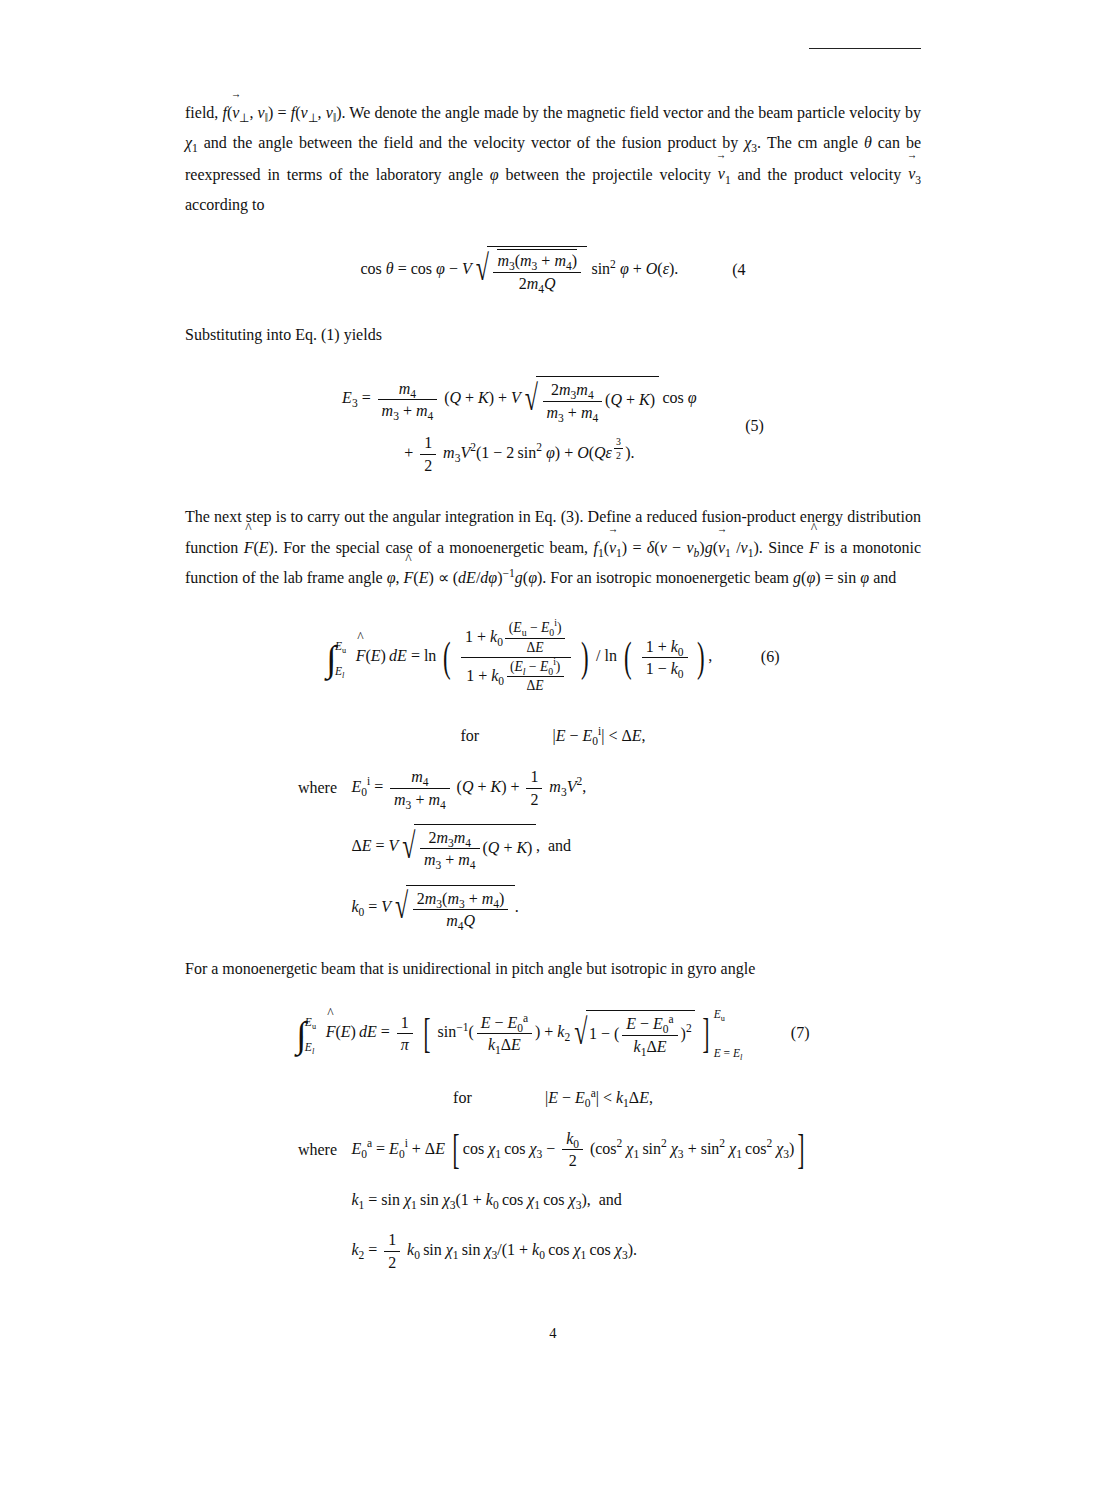field, f(v⊥, v‖) = f(v⊥, v‖). We denote the angle made by the magnetic field vector and the beam particle velocity by χ1 and the angle between the field and the velocity vector of the fusion product by χ3. The cm angle θ can be reexpressed in terms of the laboratory angle φ between the projectile velocity v1 and the product velocity v3 according to
cos θ = cos φ − V √m3(m3 + m4) 2m4Q sin2 φ + O(ε).
(4
Substituting into Eq. (1) yields
E3 = m4 m3 + m4 (Q + K) + V √2m3m4 m3 + m4(Q + K) cos φ
+ 12 m3V2(1 − 2 sin2 φ) + O(Qε32).
(5)
The next step is to carry out the angular integration in Eq. (3). Define a reduced fusion-product energy distribution function F(E). For the special case of a monoenergetic beam, f1(v1) = δ(v − vb)g(v1 /v1). Since F is a monotonic function of the lab frame angle φ, F(E) ∝ (dE/dφ)−1g(φ). For an isotropic monoenergetic beam g(φ) = sin φ and
∫Eu El F(E) dE = ln ( 1 + k0(Eu − E0i) ΔE 1 + k0(El − E0i) ΔE ) / ln ( 1 + k01 − k0 ),
(6)
for |E − E0i| < ΔE,
where
E0i = m4 m3 + m4 (Q + K) + 12 m3V2,
ΔE = V √2m3m4 m3 + m4(Q + K), and
k0 = V √2m3(m3 + m4) m4Q.
For a monoenergetic beam that is unidirectional in pitch angle but isotropic in gyro angle
∫Eu El F(E) dE = 1 π [ sin−1(E − E0a k1ΔE) + k2 √1 − (E − E0a k1ΔE)2 ] Eu E = El
(7)
for |E − E0a| < k1ΔE,
where
E0a = E0i + ΔE [cos χ1 cos χ3 − k02 (cos2 χ1 sin2 χ3 + sin2 χ1 cos2 χ3)]
k1 = sin χ1 sin χ3(1 + k0 cos χ1 cos χ3), and
k2 = 12 k0 sin χ1 sin χ3/(1 + k0 cos χ1 cos χ3).
4